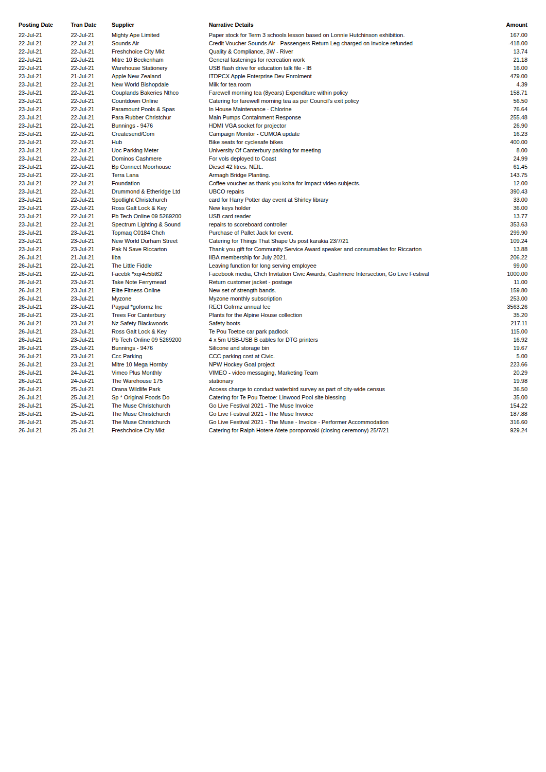| Posting Date | Tran Date | Supplier | Narrative Details | Amount |
| --- | --- | --- | --- | --- |
| 22-Jul-21 | 22-Jul-21 | Mighty Ape Limited | Paper stock for Term 3 schools lesson based on Lonnie Hutchinson exhibition. | 167.00 |
| 22-Jul-21 | 22-Jul-21 | Sounds Air | Credit Voucher Sounds Air - Passengers Return Leg charged on invoice refunded | -418.00 |
| 22-Jul-21 | 22-Jul-21 | Freshchoice City Mkt | Quality & Compliance, 3W - River | 13.74 |
| 22-Jul-21 | 22-Jul-21 | Mitre 10 Beckenham | General fastenings for recreation work | 21.18 |
| 22-Jul-21 | 22-Jul-21 | Warehouse Stationery | USB flash drive for education talk file - IB | 16.00 |
| 23-Jul-21 | 21-Jul-21 | Apple New Zealand | ITDPCX Apple Enterprise Dev Enrolment | 479.00 |
| 23-Jul-21 | 22-Jul-21 | New World Bishopdale | Milk for tea room | 4.39 |
| 23-Jul-21 | 22-Jul-21 | Couplands Bakeries Nthco | Farewell morning tea (8years) Expenditure within policy | 158.71 |
| 23-Jul-21 | 22-Jul-21 | Countdown Online | Catering for farewell morning tea as per Council's exit policy | 56.50 |
| 23-Jul-21 | 22-Jul-21 | Paramount Pools & Spas | In House Maintenance - Chlorine | 76.64 |
| 23-Jul-21 | 22-Jul-21 | Para Rubber Christchur | Main Pumps Containment Response | 255.48 |
| 23-Jul-21 | 22-Jul-21 | Bunnings - 9476 | HDMI VGA socket for projector | 26.90 |
| 23-Jul-21 | 22-Jul-21 | Createsend/Com | Campaign Monitor - CUMOA update | 16.23 |
| 23-Jul-21 | 22-Jul-21 | Hub | Bike seats for cyclesafe bikes | 400.00 |
| 23-Jul-21 | 22-Jul-21 | Uoc Parking Meter | University Of Canterbury parking for meeting | 8.00 |
| 23-Jul-21 | 22-Jul-21 | Dominos Cashmere | For vols deployed to Coast | 24.99 |
| 23-Jul-21 | 22-Jul-21 | Bp Connect Moorhouse | Diesel 42 litres. NEIL. | 61.45 |
| 23-Jul-21 | 22-Jul-21 | Terra Lana | Armagh Bridge Planting. | 143.75 |
| 23-Jul-21 | 22-Jul-21 | Foundation | Coffee voucher as thank you koha for Impact video subjects. | 12.00 |
| 23-Jul-21 | 22-Jul-21 | Drummond & Etheridge Ltd | UBCO repairs | 390.43 |
| 23-Jul-21 | 22-Jul-21 | Spotlight Christchurch | card for Harry Potter day event at Shirley library | 33.00 |
| 23-Jul-21 | 22-Jul-21 | Ross Galt Lock & Key | New keys holder | 36.00 |
| 23-Jul-21 | 22-Jul-21 | Pb Tech Online 09 5269200 | USB card reader | 13.77 |
| 23-Jul-21 | 22-Jul-21 | Spectrum Lighting & Sound | repairs to scoreboard controller | 353.63 |
| 23-Jul-21 | 23-Jul-21 | Topmaq C0184 Chch | Purchase of Pallet Jack for event. | 299.90 |
| 23-Jul-21 | 23-Jul-21 | New World Durham Street | Catering for Things That Shape Us post karakia 23/7/21 | 109.24 |
| 23-Jul-21 | 23-Jul-21 | Pak N Save Riccarton | Thank you gift for Community Service Award speaker and consumables for Riccarton | 13.88 |
| 26-Jul-21 | 21-Jul-21 | Iiba | IIBA membership for July 2021. | 206.22 |
| 26-Jul-21 | 22-Jul-21 | The Little Fiddle | Leaving function for long serving employee | 99.00 |
| 26-Jul-21 | 22-Jul-21 | Facebk *xqr4e5bt62 | Facebook media, Chch Invitation Civic Awards, Cashmere Intersection, Go Live Festival | 1000.00 |
| 26-Jul-21 | 23-Jul-21 | Take Note Ferrymead | Return customer jacket - postage | 11.00 |
| 26-Jul-21 | 23-Jul-21 | Elite Fitness Online | New set of strength bands. | 159.80 |
| 26-Jul-21 | 23-Jul-21 | Myzone | Myzone monthly subscription | 253.00 |
| 26-Jul-21 | 23-Jul-21 | Paypal *goformz Inc | RECI Gofrmz annual fee | 3563.26 |
| 26-Jul-21 | 23-Jul-21 | Trees For Canterbury | Plants for the Alpine House collection | 35.20 |
| 26-Jul-21 | 23-Jul-21 | Nz Safety Blackwoods | Safety boots | 217.11 |
| 26-Jul-21 | 23-Jul-21 | Ross Galt Lock & Key | Te Pou Toetoe car park padlock | 115.00 |
| 26-Jul-21 | 23-Jul-21 | Pb Tech Online 09 5269200 | 4 x 5m USB-USB B cables for DTG printers | 16.92 |
| 26-Jul-21 | 23-Jul-21 | Bunnings - 9476 | Silicone and storage bin | 19.67 |
| 26-Jul-21 | 23-Jul-21 | Ccc Parking | CCC parking cost at Civic. | 5.00 |
| 26-Jul-21 | 23-Jul-21 | Mitre 10 Mega Hornby | NPW Hockey Goal project | 223.66 |
| 26-Jul-21 | 24-Jul-21 | Vimeo Plus Monthly | VIMEO - video messaging, Marketing Team | 20.29 |
| 26-Jul-21 | 24-Jul-21 | The Warehouse 175 | stationary | 19.98 |
| 26-Jul-21 | 25-Jul-21 | Orana Wildlife Park | Access charge to conduct waterbird survey as part of city-wide census | 36.50 |
| 26-Jul-21 | 25-Jul-21 | Sp * Original Foods Do | Catering for Te Pou Toetoe: Linwood Pool site blessing | 35.00 |
| 26-Jul-21 | 25-Jul-21 | The Muse Christchurch | Go Live Festival 2021 - The Muse Invoice | 154.22 |
| 26-Jul-21 | 25-Jul-21 | The Muse Christchurch | Go Live Festival 2021 - The Muse Invoice | 187.88 |
| 26-Jul-21 | 25-Jul-21 | The Muse Christchurch | Go Live Festival 2021 - The Muse - Invoice - Performer Accommodation | 316.60 |
| 26-Jul-21 | 25-Jul-21 | Freshchoice City Mkt | Catering for Ralph Hotere Atete poroporoaki (closing ceremony) 25/7/21 | 929.24 |